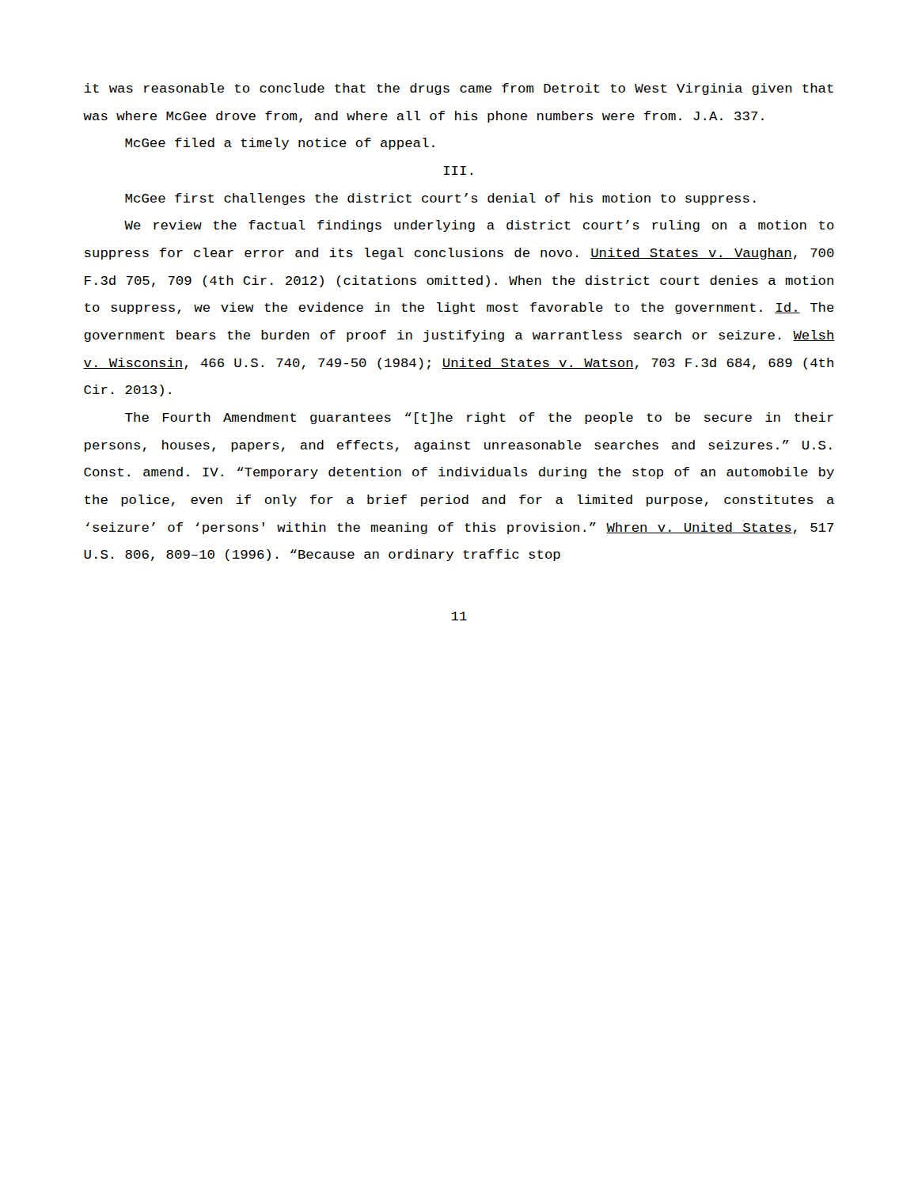it was reasonable to conclude that the drugs came from Detroit to West Virginia given that was where McGee drove from, and where all of his phone numbers were from. J.A. 337.
McGee filed a timely notice of appeal.
III.
McGee first challenges the district court’s denial of his motion to suppress.
We review the factual findings underlying a district court’s ruling on a motion to suppress for clear error and its legal conclusions de novo. United States v. Vaughan, 700 F.3d 705, 709 (4th Cir. 2012) (citations omitted). When the district court denies a motion to suppress, we view the evidence in the light most favorable to the government. Id. The government bears the burden of proof in justifying a warrantless search or seizure. Welsh v. Wisconsin, 466 U.S. 740, 749-50 (1984); United States v. Watson, 703 F.3d 684, 689 (4th Cir. 2013).
The Fourth Amendment guarantees “[t]he right of the people to be secure in their persons, houses, papers, and effects, against unreasonable searches and seizures.” U.S. Const. amend. IV. “Temporary detention of individuals during the stop of an automobile by the police, even if only for a brief period and for a limited purpose, constitutes a ‘seizure’ of ‘persons' within the meaning of this provision.” Whren v. United States, 517 U.S. 806, 809–10 (1996). “Because an ordinary traffic stop
11